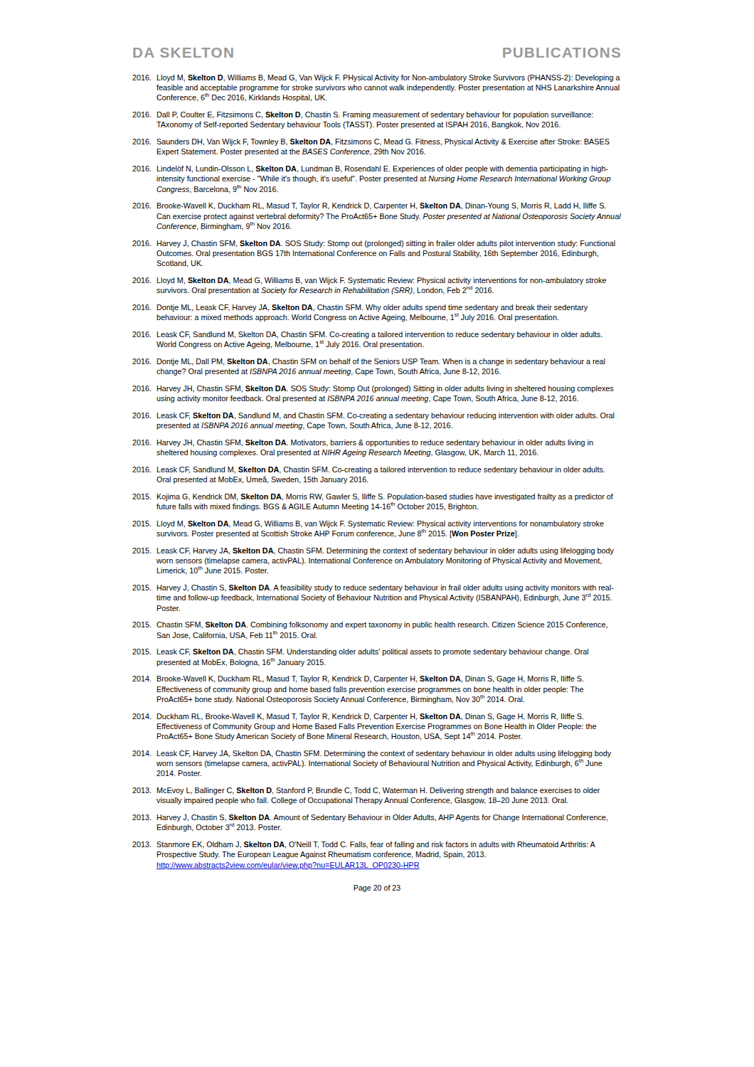DA Skelton
Publications
2016. Lloyd M, Skelton D, Williams B, Mead G, Van Wijck F. PHysical Activity for Non-ambulatory Stroke Survivors (PHANSS-2): Developing a feasible and acceptable programme for stroke survivors who cannot walk independently. Poster presentation at NHS Lanarkshire Annual Conference, 6th Dec 2016, Kirklands Hospital, UK.
2016. Dall P, Coulter E, Fitzsimons C, Skelton D, Chastin S. Framing measurement of sedentary behaviour for population surveillance: TAxonomy of Self-reported Sedentary behaviour Tools (TASST). Poster presented at ISPAH 2016, Bangkok, Nov 2016.
2016. Saunders DH, Van Wijck F, Townley B, Skelton DA, Fitzsimons C, Mead G. Fitness, Physical Activity & Exercise after Stroke: BASES Expert Statement. Poster presented at the BASES Conference, 29th Nov 2016.
2016. Lindelöf N, Lundin-Olsson L, Skelton DA, Lundman B, Rosendahl E. Experiences of older people with dementia participating in high-intensity functional exercise - "While it's though, it's useful". Poster presented at Nursing Home Research International Working Group Congress, Barcelona, 9th Nov 2016.
2016. Brooke-Wavell K, Duckham RL, Masud T, Taylor R, Kendrick D, Carpenter H, Skelton DA, Dinan-Young S, Morris R, Ladd H, Iliffe S. Can exercise protect against vertebral deformity? The ProAct65+ Bone Study. Poster presented at National Osteoporosis Society Annual Conference, Birmingham, 9th Nov 2016.
2016. Harvey J, Chastin SFM, Skelton DA. SOS Study: Stomp out (prolonged) sitting in frailer older adults pilot intervention study: Functional Outcomes. Oral presentation BGS 17th International Conference on Falls and Postural Stability, 16th September 2016, Edinburgh, Scotland, UK.
2016. Lloyd M, Skelton DA, Mead G, Williams B, van Wijck F. Systematic Review: Physical activity interventions for non-ambulatory stroke survivors. Oral presentation at Society for Research in Rehabilitation (SRR), London, Feb 2nd 2016.
2016. Dontje ML, Leask CF, Harvey JA, Skelton DA, Chastin SFM. Why older adults spend time sedentary and break their sedentary behaviour: a mixed methods approach. World Congress on Active Ageing, Melbourne, 1st July 2016. Oral presentation.
2016. Leask CF, Sandlund M, Skelton DA, Chastin SFM. Co-creating a tailored intervention to reduce sedentary behaviour in older adults. World Congress on Active Ageing, Melbourne, 1st July 2016. Oral presentation.
2016. Dontje ML, Dall PM, Skelton DA, Chastin SFM on behalf of the Seniors USP Team. When is a change in sedentary behaviour a real change? Oral presented at ISBNPA 2016 annual meeting, Cape Town, South Africa, June 8-12, 2016.
2016. Harvey JH, Chastin SFM, Skelton DA. SOS Study: Stomp Out (prolonged) Sitting in older adults living in sheltered housing complexes using activity monitor feedback. Oral presented at ISBNPA 2016 annual meeting, Cape Town, South Africa, June 8-12, 2016.
2016. Leask CF, Skelton DA, Sandlund M, and Chastin SFM. Co-creating a sedentary behaviour reducing intervention with older adults. Oral presented at ISBNPA 2016 annual meeting, Cape Town, South Africa, June 8-12, 2016.
2016. Harvey JH, Chastin SFM, Skelton DA. Motivators, barriers & opportunities to reduce sedentary behaviour in older adults living in sheltered housing complexes. Oral presented at NIHR Ageing Research Meeting, Glasgow, UK, March 11, 2016.
2016. Leask CF, Sandlund M, Skelton DA, Chastin SFM. Co-creating a tailored intervention to reduce sedentary behaviour in older adults. Oral presented at MobEx, Umeå, Sweden, 15th January 2016.
2015. Kojima G, Kendrick DM, Skelton DA, Morris RW, Gawler S, Iliffe S. Population-based studies have investigated frailty as a predictor of future falls with mixed findings. BGS & AGILE Autumn Meeting 14-16th October 2015, Brighton.
2015. Lloyd M, Skelton DA, Mead G, Williams B, van Wijck F. Systematic Review: Physical activity interventions for nonambulatory stroke survivors. Poster presented at Scottish Stroke AHP Forum conference, June 8th 2015. [Won Poster Prize].
2015. Leask CF, Harvey JA, Skelton DA, Chastin SFM. Determining the context of sedentary behaviour in older adults using lifelogging body worn sensors (timelapse camera, activPAL). International Conference on Ambulatory Monitoring of Physical Activity and Movement, Limerick, 10th June 2015. Poster.
2015. Harvey J, Chastin S, Skelton DA. A feasibility study to reduce sedentary behaviour in frail older adults using activity monitors with real-time and follow-up feedback, International Society of Behaviour Nutrition and Physical Activity (ISBANPAH), Edinburgh, June 3rd 2015. Poster.
2015. Chastin SFM, Skelton DA. Combining folksonomy and expert taxonomy in public health research. Citizen Science 2015 Conference, San Jose, California, USA, Feb 11th 2015. Oral.
2015. Leask CF, Skelton DA, Chastin SFM. Understanding older adults' political assets to promote sedentary behaviour change. Oral presented at MobEx, Bologna, 16th January 2015.
2014. Brooke-Wavell K, Duckham RL, Masud T, Taylor R, Kendrick D, Carpenter H, Skelton DA, Dinan S, Gage H, Morris R, Iliffe S. Effectiveness of community group and home based falls prevention exercise programmes on bone health in older people: The ProAct65+ bone study. National Osteoporosis Society Annual Conference, Birmingham, Nov 30th 2014. Oral.
2014. Duckham RL, Brooke-Wavell K, Masud T, Taylor R, Kendrick D, Carpenter H, Skelton DA, Dinan S, Gage H, Morris R, Iliffe S. Effectiveness of Community Group and Home Based Falls Prevention Exercise Programmes on Bone Health in Older People: the ProAct65+ Bone Study American Society of Bone Mineral Research, Houston, USA, Sept 14th 2014. Poster.
2014. Leask CF, Harvey JA, Skelton DA, Chastin SFM. Determining the context of sedentary behaviour in older adults using lifelogging body worn sensors (timelapse camera, activPAL). International Society of Behavioural Nutrition and Physical Activity, Edinburgh, 6th June 2014. Poster.
2013. McEvoy L, Ballinger C, Skelton D, Stanford P, Brundle C, Todd C, Waterman H. Delivering strength and balance exercises to older visually impaired people who fall. College of Occupational Therapy Annual Conference, Glasgow, 18–20 June 2013. Oral.
2013. Harvey J, Chastin S, Skelton DA. Amount of Sedentary Behaviour in Older Adults, AHP Agents for Change International Conference, Edinburgh, October 3rd 2013. Poster.
2013. Stanmore EK, Oldham J, Skelton DA, O'Neill T, Todd C. Falls, fear of falling and risk factors in adults with Rheumatoid Arthritis: A Prospective Study. The European League Against Rheumatism conference, Madrid, Spain, 2013.
http://www.abstracts2view.com/eular/view.php?nu=EULAR13L_OP0230-HPR
Page 20 of 23